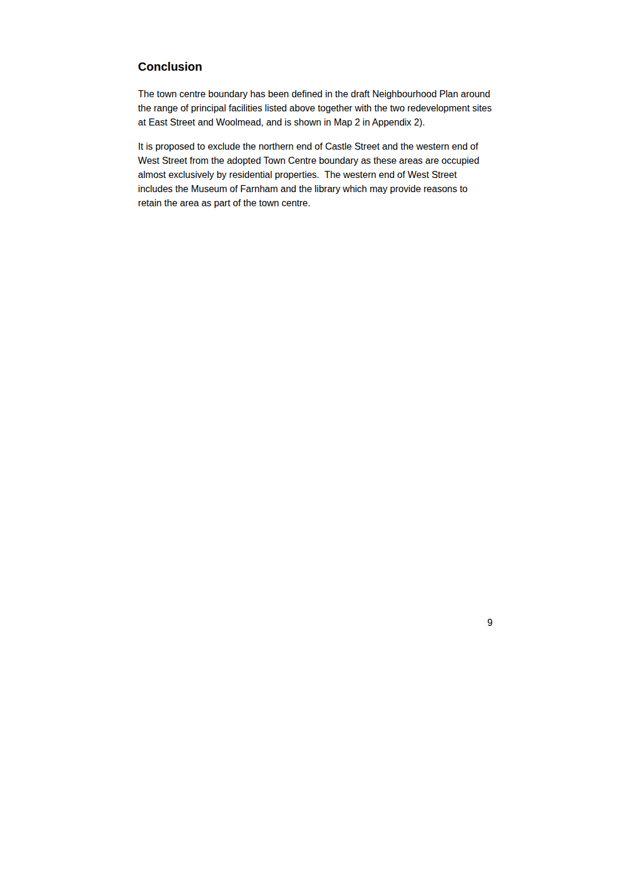Conclusion
The town centre boundary has been defined in the draft Neighbourhood Plan around the range of principal facilities listed above together with the two redevelopment sites at East Street and Woolmead, and is shown in Map 2 in Appendix 2).
It is proposed to exclude the northern end of Castle Street and the western end of West Street from the adopted Town Centre boundary as these areas are occupied almost exclusively by residential properties. The western end of West Street includes the Museum of Farnham and the library which may provide reasons to retain the area as part of the town centre.
9